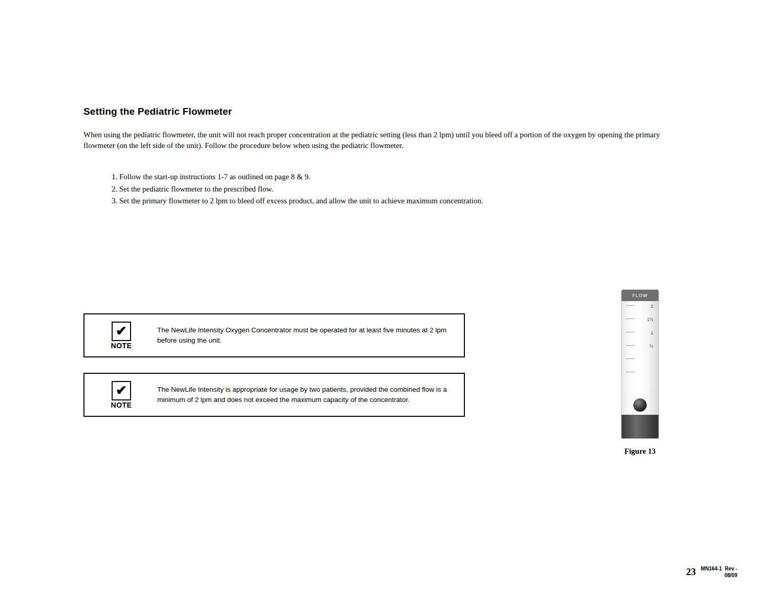Setting the Pediatric Flowmeter
When using the pediatric flowmeter, the unit will not reach proper concentration at the pediatric setting (less than 2 lpm) until you bleed off a portion of the oxygen by opening the primary flowmeter (on the left side of the unit). Follow the procedure below when using the pediatric flowmeter.
Follow the start-up instructions 1-7 as outlined on page 8 & 9.
Set the pediatric flowmeter to the prescribed flow.
Set the primary flowmeter to 2 lpm to bleed off excess product, and allow the unit to achieve maximum concentration.
✔ NOTE
The NewLife Intensity Oxygen Concentrator must be operated for at least five minutes at 2 lpm before using the unit.
✔ NOTE
The NewLife Intensity is appropriate for usage by two patients, provided the combined flow is a minimum of 2 lpm and does not exceed the maximum capacity of the concentrator.
FLOW
2
1½
1
½
Figure 13
23 MN164-1 Rev -
08/09